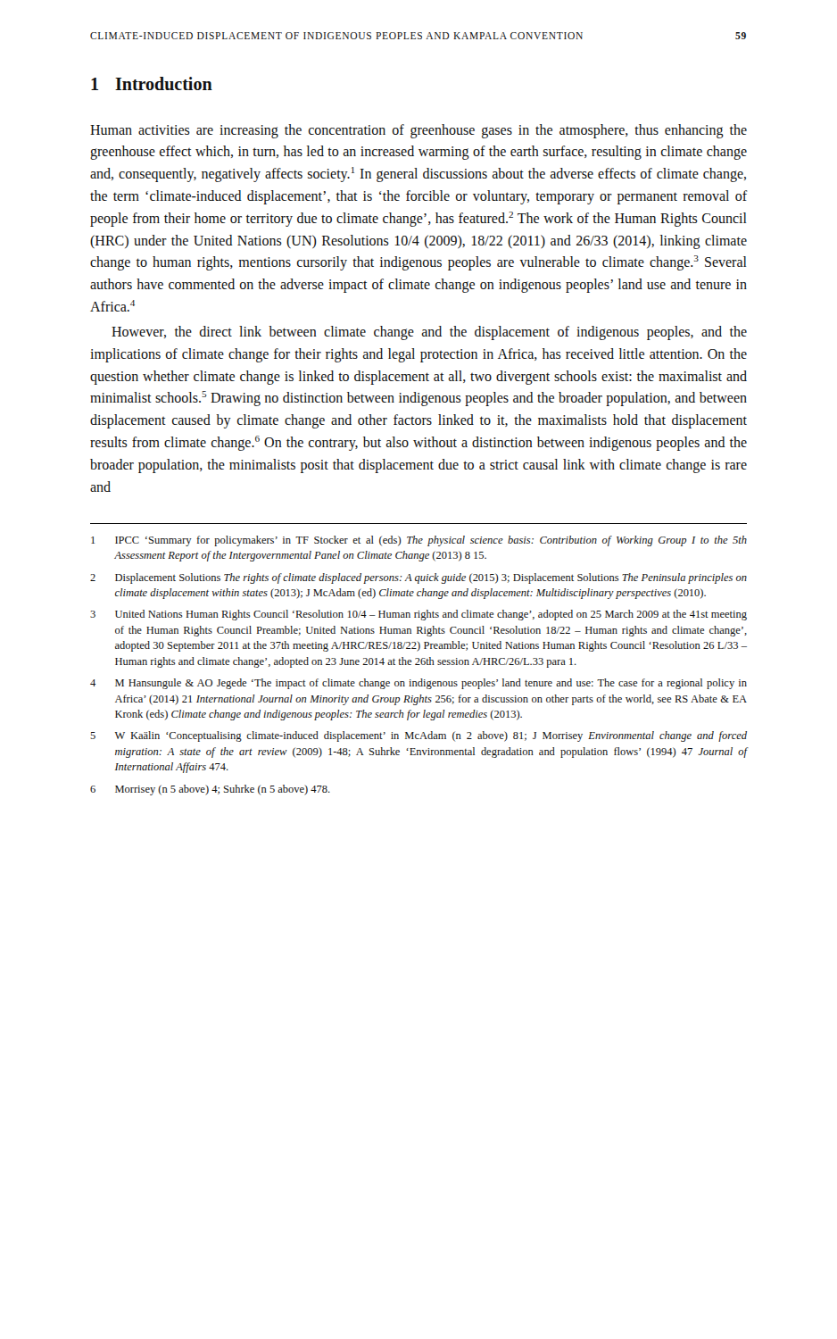Climate-induced displacement of indigenous peoples and Kampala Convention 59
1 Introduction
Human activities are increasing the concentration of greenhouse gases in the atmosphere, thus enhancing the greenhouse effect which, in turn, has led to an increased warming of the earth surface, resulting in climate change and, consequently, negatively affects society.1 In general discussions about the adverse effects of climate change, the term ‘climate-induced displacement’, that is ‘the forcible or voluntary, temporary or permanent removal of people from their home or territory due to climate change’, has featured.2 The work of the Human Rights Council (HRC) under the United Nations (UN) Resolutions 10/4 (2009), 18/22 (2011) and 26/33 (2014), linking climate change to human rights, mentions cursorily that indigenous peoples are vulnerable to climate change.3 Several authors have commented on the adverse impact of climate change on indigenous peoples’ land use and tenure in Africa.4
However, the direct link between climate change and the displacement of indigenous peoples, and the implications of climate change for their rights and legal protection in Africa, has received little attention. On the question whether climate change is linked to displacement at all, two divergent schools exist: the maximalist and minimalist schools.5 Drawing no distinction between indigenous peoples and the broader population, and between displacement caused by climate change and other factors linked to it, the maximalists hold that displacement results from climate change.6 On the contrary, but also without a distinction between indigenous peoples and the broader population, the minimalists posit that displacement due to a strict causal link with climate change is rare and
IPCC ‘Summary for policymakers’ in TF Stocker et al (eds) The physical science basis: Contribution of Working Group I to the 5th Assessment Report of the Intergovernmental Panel on Climate Change (2013) 8 15.
Displacement Solutions The rights of climate displaced persons: A quick guide (2015) 3; Displacement Solutions The Peninsula principles on climate displacement within states (2013); J McAdam (ed) Climate change and displacement: Multidisciplinary perspectives (2010).
United Nations Human Rights Council ‘Resolution 10/4 – Human rights and climate change’, adopted on 25 March 2009 at the 41st meeting of the Human Rights Council Preamble; United Nations Human Rights Council ‘Resolution 18/22 – Human rights and climate change’, adopted 30 September 2011 at the 37th meeting A/HRC/RES/18/22) Preamble; United Nations Human Rights Council ‘Resolution 26 L/33 – Human rights and climate change’, adopted on 23 June 2014 at the 26th session A/HRC/26/L.33 para 1.
M Hansungule & AO Jegede ‘The impact of climate change on indigenous peoples’ land tenure and use: The case for a regional policy in Africa’ (2014) 21 International Journal on Minority and Group Rights 256; for a discussion on other parts of the world, see RS Abate & EA Kronk (eds) Climate change and indigenous peoples: The search for legal remedies (2013).
W Kaälin ‘Conceptualising climate-induced displacement’ in McAdam (n 2 above) 81; J Morrisey Environmental change and forced migration: A state of the art review (2009) 1-48; A Suhrke ‘Environmental degradation and population flows’ (1994) 47 Journal of International Affairs 474.
Morrisey (n 5 above) 4; Suhrke (n 5 above) 478.